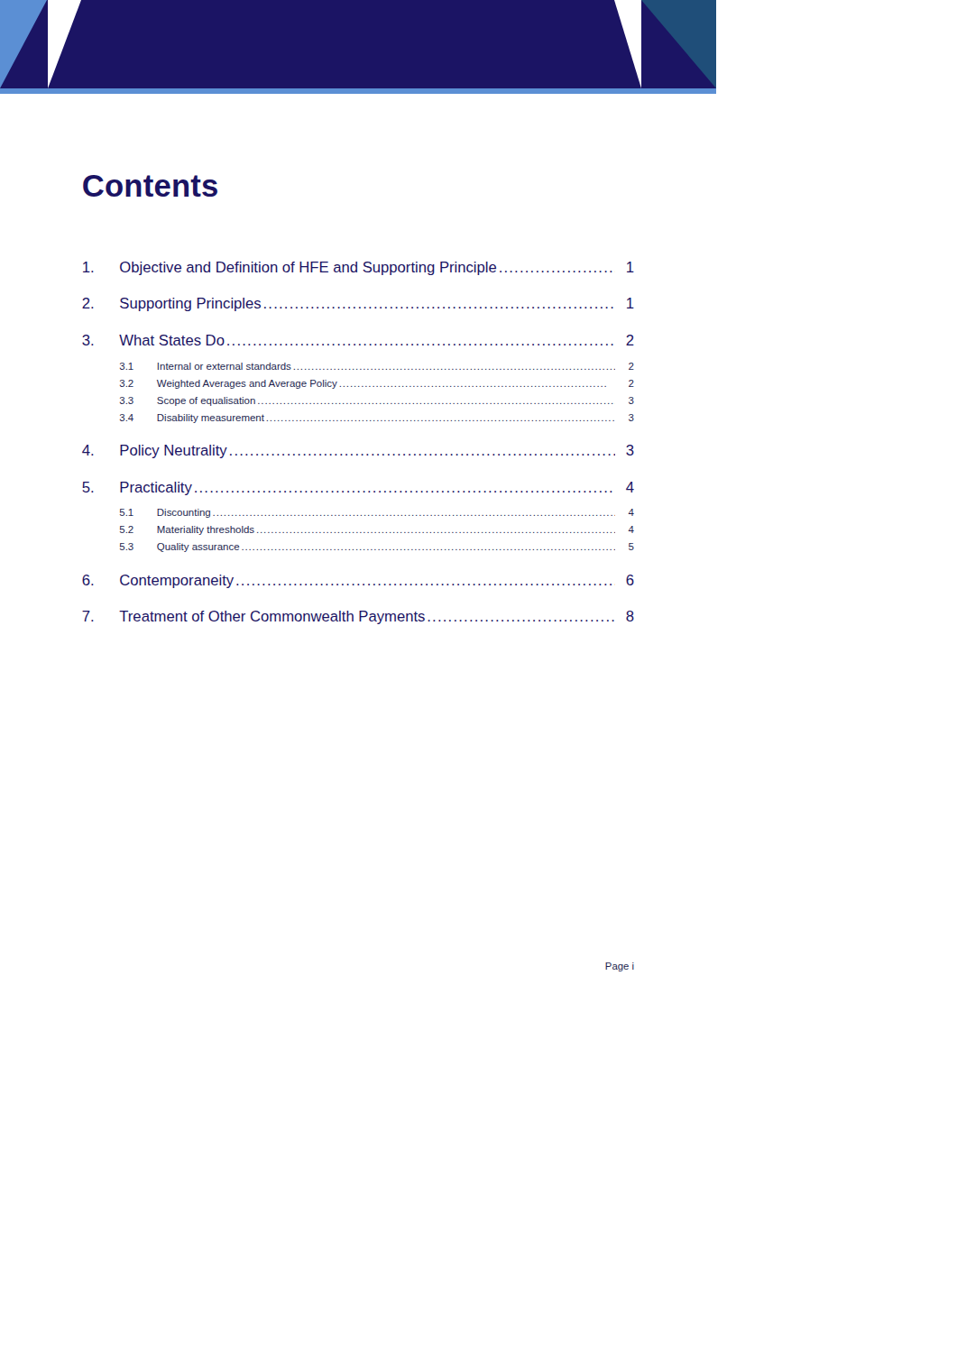Contents
1. Objective and Definition of HFE and Supporting Principle ................................ 1
2. Supporting Principles ..................................................................................... 1
3. What States Do .............................................................................................. 2
3.1 Internal or external standards ......................................................................................... 2
3.2 Weighted Averages and Average Policy ......................................................................... 2
3.3 Scope of equalisation ..................................................................................................... 3
3.4 Disability measurement ................................................................................................. 3
4. Policy Neutrality .............................................................................................. 3
5. Practicality ..................................................................................................... 4
5.1 Discounting ..................................................................................................................... 4
5.2 Materiality thresholds ..................................................................................................... 4
5.3 Quality assurance ......................................................................................................... 5
6. Contemporaneity ........................................................................................... 6
7. Treatment of Other Commonwealth Payments ................................................. 8
Page i